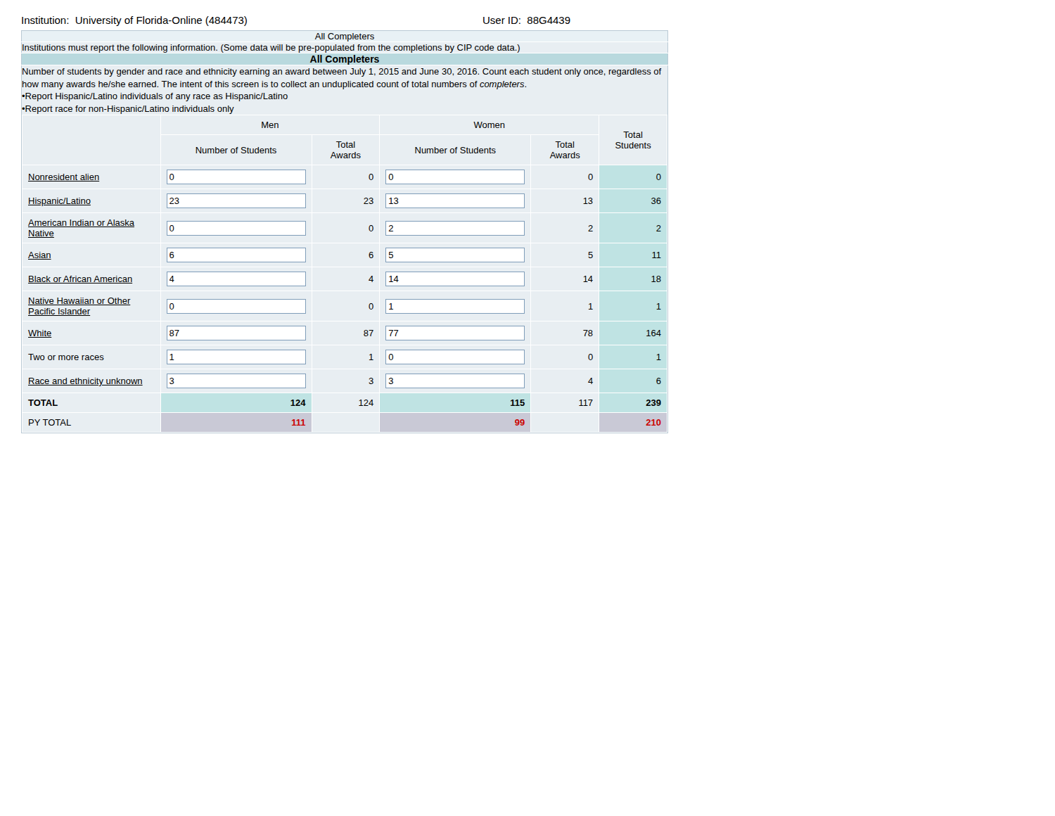Institution: University of Florida-Online (484473) User ID: 88G4439
| All Completers |
| Institutions must report the following information. (Some data will be pre-populated from the completions by CIP code data.) |
| All Completers |
| Number of students by gender and race and ethnicity earning an award between July 1, 2015 and June 30, 2016. Count each student only once, regardless of how many awards he/she earned. The intent of this screen is to collect an unduplicated count of total numbers of completers . •Report Hispanic/Latino individuals of any race as Hispanic/Latino •Report race for non-Hispanic/Latino individuals only |
| / / Men / Women / Total Students / / --- / --- / --- / --- / / Number of Students / Total Awards / Number of Students / Total Awards / / Nonresident alien / / 0 / / 0 / 0 / / Hispanic/Latino / / 23 / / 13 / 36 / / American Indian or Alaska Native / / 0 / / 2 / 2 / / Asian / / 6 / / 5 / 11 / / Black or African American / / 4 / / 14 / 18 / / Native Hawaiian or Other Pacific Islander / / 0 / / 1 / 1 / / White / / 87 / / 78 / 164 / / Two or more races / / 1 / / 0 / 1 / / Race and ethnicity unknown / / 3 / / 4 / 6 / / TOTAL / 124 / 124 / 115 / 117 / 239 / / PY TOTAL / 111 / / 99 / / 210 / |